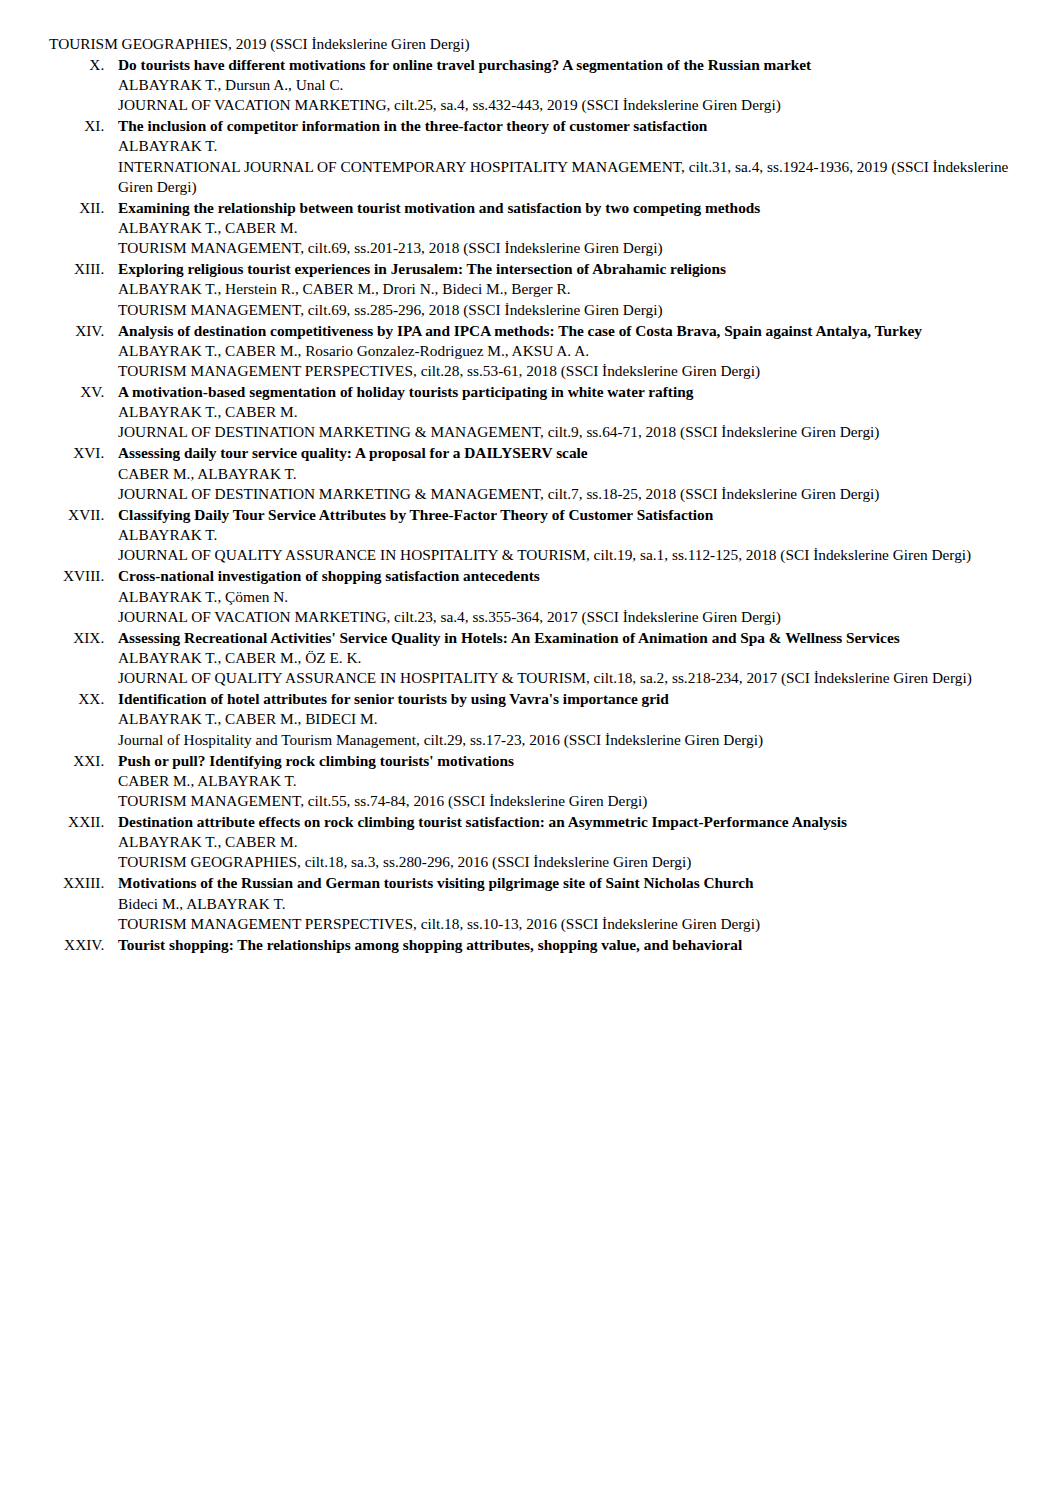TOURISM GEOGRAPHIES, 2019 (SSCI İndekslerine Giren Dergi)
X.
Do tourists have different motivations for online travel purchasing? A segmentation of the Russian market
ALBAYRAK T., Dursun A., Unal C.
JOURNAL OF VACATION MARKETING, cilt.25, sa.4, ss.432-443, 2019 (SSCI İndekslerine Giren Dergi)
XI.
The inclusion of competitor information in the three-factor theory of customer satisfaction
ALBAYRAK T.
INTERNATIONAL JOURNAL OF CONTEMPORARY HOSPITALITY MANAGEMENT, cilt.31, sa.4, ss.1924-1936, 2019 (SSCI İndekslerine Giren Dergi)
XII.
Examining the relationship between tourist motivation and satisfaction by two competing methods
ALBAYRAK T., CABER M.
TOURISM MANAGEMENT, cilt.69, ss.201-213, 2018 (SSCI İndekslerine Giren Dergi)
XIII.
Exploring religious tourist experiences in Jerusalem: The intersection of Abrahamic religions
ALBAYRAK T., Herstein R., CABER M., Drori N., Bideci M., Berger R.
TOURISM MANAGEMENT, cilt.69, ss.285-296, 2018 (SSCI İndekslerine Giren Dergi)
XIV.
Analysis of destination competitiveness by IPA and IPCA methods: The case of Costa Brava, Spain against Antalya, Turkey
ALBAYRAK T., CABER M., Rosario Gonzalez-Rodriguez M., AKSU A. A.
TOURISM MANAGEMENT PERSPECTIVES, cilt.28, ss.53-61, 2018 (SSCI İndekslerine Giren Dergi)
XV.
A motivation-based segmentation of holiday tourists participating in white water rafting
ALBAYRAK T., CABER M.
JOURNAL OF DESTINATION MARKETING & MANAGEMENT, cilt.9, ss.64-71, 2018 (SSCI İndekslerine Giren Dergi)
XVI.
Assessing daily tour service quality: A proposal for a DAILYSERV scale
CABER M., ALBAYRAK T.
JOURNAL OF DESTINATION MARKETING & MANAGEMENT, cilt.7, ss.18-25, 2018 (SSCI İndekslerine Giren Dergi)
XVII.
Classifying Daily Tour Service Attributes by Three-Factor Theory of Customer Satisfaction
ALBAYRAK T.
JOURNAL OF QUALITY ASSURANCE IN HOSPITALITY & TOURISM, cilt.19, sa.1, ss.112-125, 2018 (SCI İndekslerine Giren Dergi)
XVIII.
Cross-national investigation of shopping satisfaction antecedents
ALBAYRAK T., Çömen N.
JOURNAL OF VACATION MARKETING, cilt.23, sa.4, ss.355-364, 2017 (SSCI İndekslerine Giren Dergi)
XIX.
Assessing Recreational Activities' Service Quality in Hotels: An Examination of Animation and Spa & Wellness Services
ALBAYRAK T., CABER M., ÖZ E. K.
JOURNAL OF QUALITY ASSURANCE IN HOSPITALITY & TOURISM, cilt.18, sa.2, ss.218-234, 2017 (SCI İndekslerine Giren Dergi)
XX.
Identification of hotel attributes for senior tourists by using Vavra's importance grid
ALBAYRAK T., CABER M., BIDECI M.
Journal of Hospitality and Tourism Management, cilt.29, ss.17-23, 2016 (SSCI İndekslerine Giren Dergi)
XXI.
Push or pull? Identifying rock climbing tourists' motivations
CABER M., ALBAYRAK T.
TOURISM MANAGEMENT, cilt.55, ss.74-84, 2016 (SSCI İndekslerine Giren Dergi)
XXII.
Destination attribute effects on rock climbing tourist satisfaction: an Asymmetric Impact-Performance Analysis
ALBAYRAK T., CABER M.
TOURISM GEOGRAPHIES, cilt.18, sa.3, ss.280-296, 2016 (SSCI İndekslerine Giren Dergi)
XXIII.
Motivations of the Russian and German tourists visiting pilgrimage site of Saint Nicholas Church
Bideci M., ALBAYRAK T.
TOURISM MANAGEMENT PERSPECTIVES, cilt.18, ss.10-13, 2016 (SSCI İndekslerine Giren Dergi)
XXIV.
Tourist shopping: The relationships among shopping attributes, shopping value, and behavioral